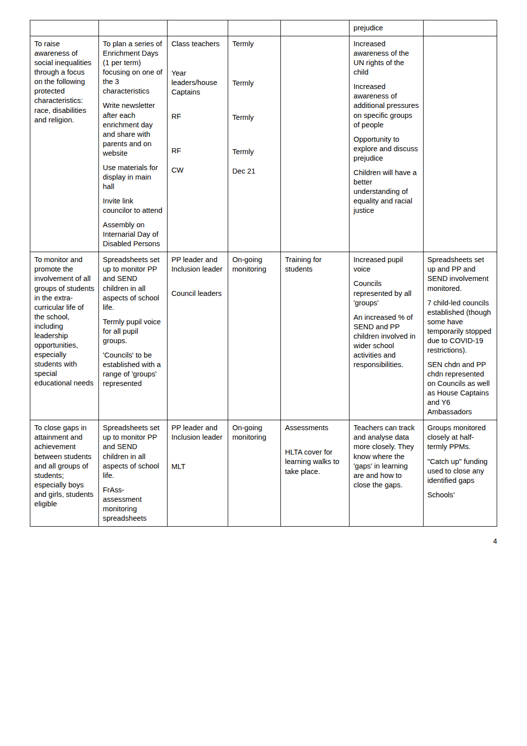| | | | | | prejudice | |
| To raise awareness of social inequalities through a focus on the following protected characteristics: race, disabilities and religion. | To plan a series of Enrichment Days (1 per term) focusing on one of the 3 characteristics Write newsletter after each enrichment day and share with parents and on website Use materials for display in main hall Invite link councilor to attend Assembly on Internarial Day of Disabled Persons | Class teachers Year leaders/house Captains RF RF CW | Termly Termly Termly Termly Dec 21 | | Increased awareness of the UN rights of the child Increased awareness of additional pressures on specific groups of people Opportunity to explore and discuss prejudice Children will have a better understanding of equality and racial justice | |
| To monitor and promote the involvement of all groups of students in the extra-curricular life of the school, including leadership opportunities, especially students with special educational needs | Spreadsheets set up to monitor PP and SEND children in all aspects of school life. Termly pupil voice for all pupil groups. 'Councils' to be established with a range of 'groups' represented | PP leader and Inclusion leader Council leaders | On-going monitoring | Training for students | Increased pupil voice Councils represented by all 'groups' An increased % of SEND and PP children involved in wider school activities and responsibilities. | Spreadsheets set up and PP and SEND involvement monitored. 7 child-led councils established (though some have temporarily stopped due to COVID-19 restrictions). SEN chdn and PP chdn represented on Councils as well as House Captains and Y6 Ambassadors |
| To close gaps in attainment and achievement between students and all groups of students; especially boys and girls, students eligible | Spreadsheets set up to monitor PP and SEND children in all aspects of school life. FrAss-assessment monitoring spreadsheets | PP leader and Inclusion leader MLT | On-going monitoring | Assessments HLTA cover for learning walks to take place. | Teachers can track and analyse data more closely. They know where the 'gaps' in learning are and how to close the gaps. | Groups monitored closely at half-termly PPMs. "Catch up" funding used to close any identified gaps Schools' |
4